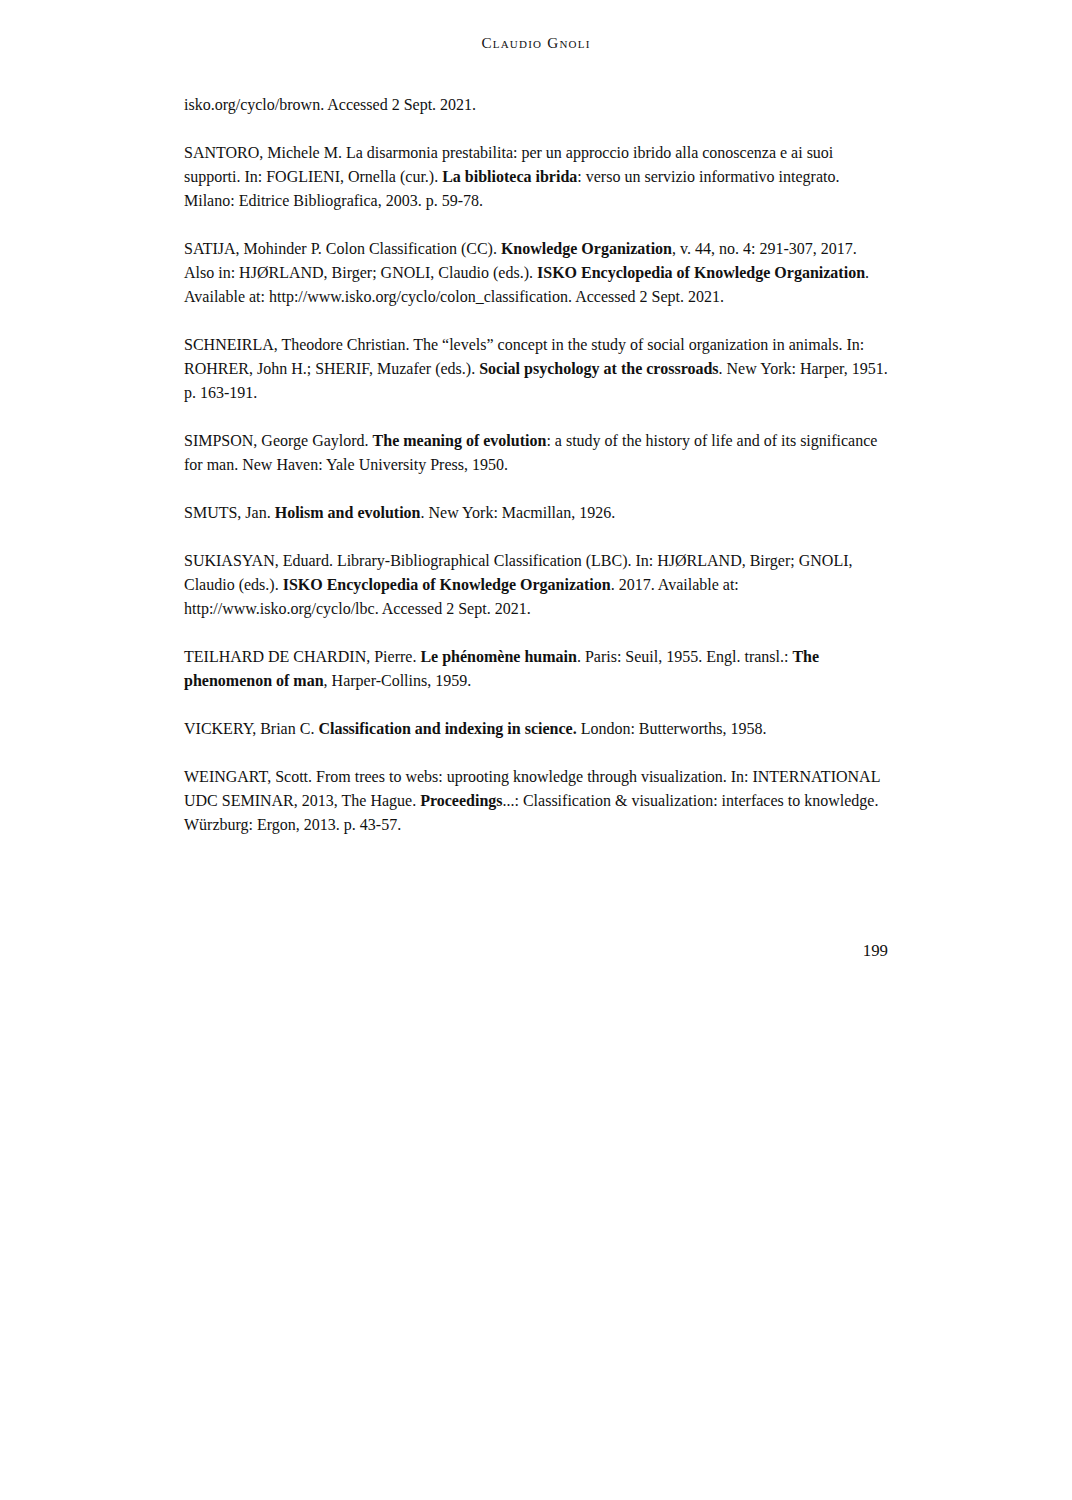Claudio Gnoli
isko.org/cyclo/brown. Accessed 2 Sept. 2021.
SANTORO, Michele M. La disarmonia prestabilita: per un approccio ibrido alla conoscenza e ai suoi supporti. In: FOGLIENI, Ornella (cur.). La biblioteca ibrida: verso un servizio informativo integrato. Milano: Editrice Bibliografica, 2003. p. 59-78.
SATIJA, Mohinder P. Colon Classification (CC). Knowledge Organization, v. 44, no. 4: 291-307, 2017. Also in: HJØRLAND, Birger; GNOLI, Claudio (eds.). ISKO Encyclopedia of Knowledge Organization. Available at: http://www.isko.org/cyclo/colon_classification. Accessed 2 Sept. 2021.
SCHNEIRLA, Theodore Christian. The “levels” concept in the study of social organization in animals. In: ROHRER, John H.; SHERIF, Muzafer (eds.). Social psychology at the crossroads. New York: Harper, 1951. p. 163-191.
SIMPSON, George Gaylord. The meaning of evolution: a study of the history of life and of its significance for man. New Haven: Yale University Press, 1950.
SMUTS, Jan. Holism and evolution. New York: Macmillan, 1926.
SUKIASYAN, Eduard. Library-Bibliographical Classification (LBC). In: HJØRLAND, Birger; GNOLI, Claudio (eds.). ISKO Encyclopedia of Knowledge Organization. 2017. Available at: http://www.isko.org/cyclo/lbc. Accessed 2 Sept. 2021.
TEILHARD DE CHARDIN, Pierre. Le phénomène humain. Paris: Seuil, 1955. Engl. transl.: The phenomenon of man, Harper-Collins, 1959.
VICKERY, Brian C. Classification and indexing in science. London: Butterworths, 1958.
WEINGART, Scott. From trees to webs: uprooting knowledge through visualization. In: INTERNATIONAL UDC SEMINAR, 2013, The Hague. Proceedings...: Classification & visualization: interfaces to knowledge. Würzburg: Ergon, 2013. p. 43-57.
199